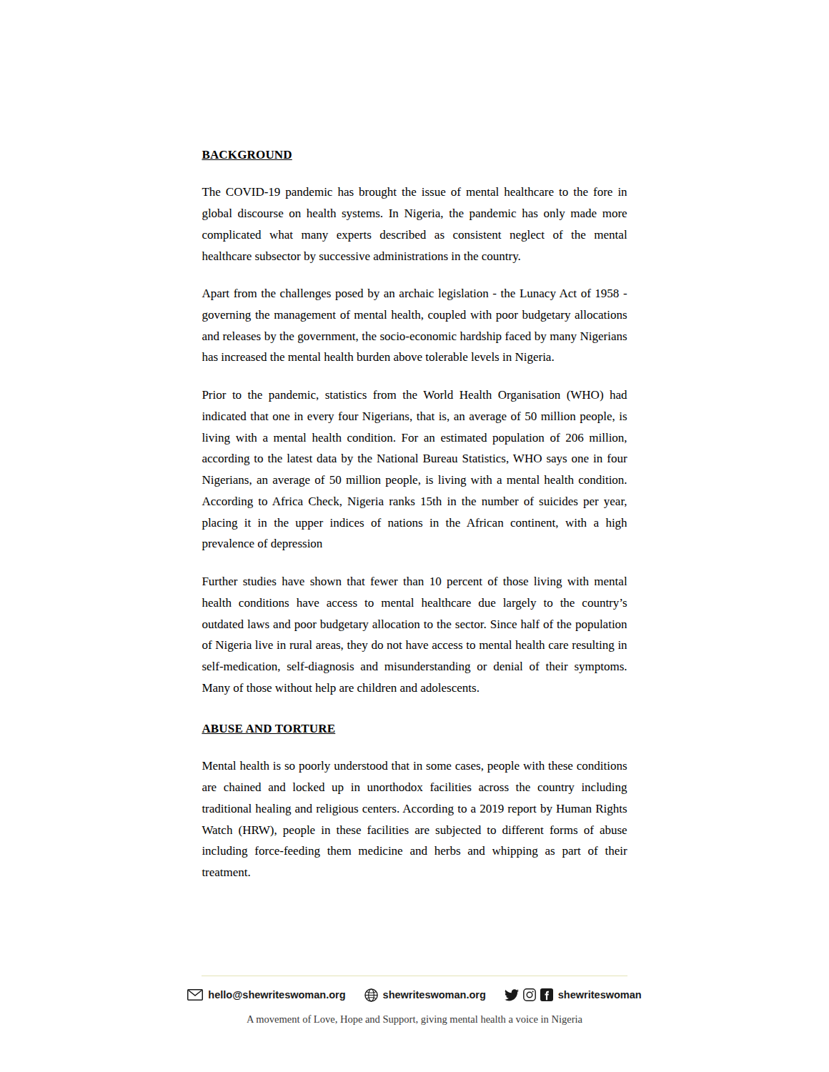BACKGROUND
The COVID-19 pandemic has brought the issue of mental healthcare to the fore in global discourse on health systems. In Nigeria, the pandemic has only made more complicated what many experts described as consistent neglect of the mental healthcare subsector by successive administrations in the country.
Apart from the challenges posed by an archaic legislation - the Lunacy Act of 1958 - governing the management of mental health, coupled with poor budgetary allocations and releases by the government, the socio-economic hardship faced by many Nigerians has increased the mental health burden above tolerable levels in Nigeria.
Prior to the pandemic, statistics from the World Health Organisation (WHO) had indicated that one in every four Nigerians, that is, an average of 50 million people, is living with a mental health condition. For an estimated population of 206 million, according to the latest data by the National Bureau Statistics, WHO says one in four Nigerians, an average of 50 million people, is living with a mental health condition. According to Africa Check, Nigeria ranks 15th in the number of suicides per year, placing it in the upper indices of nations in the African continent, with a high prevalence of depression
Further studies have shown that fewer than 10 percent of those living with mental health conditions have access to mental healthcare due largely to the country’s outdated laws and poor budgetary allocation to the sector. Since half of the population of Nigeria live in rural areas, they do not have access to mental health care resulting in self-medication, self-diagnosis and misunderstanding or denial of their symptoms. Many of those without help are children and adolescents.
ABUSE AND TORTURE
Mental health is so poorly understood that in some cases, people with these conditions are chained and locked up in unorthodox facilities across the country including traditional healing and religious centers. According to a 2019 report by Human Rights Watch (HRW), people in these facilities are subjected to different forms of abuse including force-feeding them medicine and herbs and whipping as part of their treatment.
hello@shewriteswoman.org shewriteswoman.org shewriteswoman
A movement of Love, Hope and Support, giving mental health a voice in Nigeria